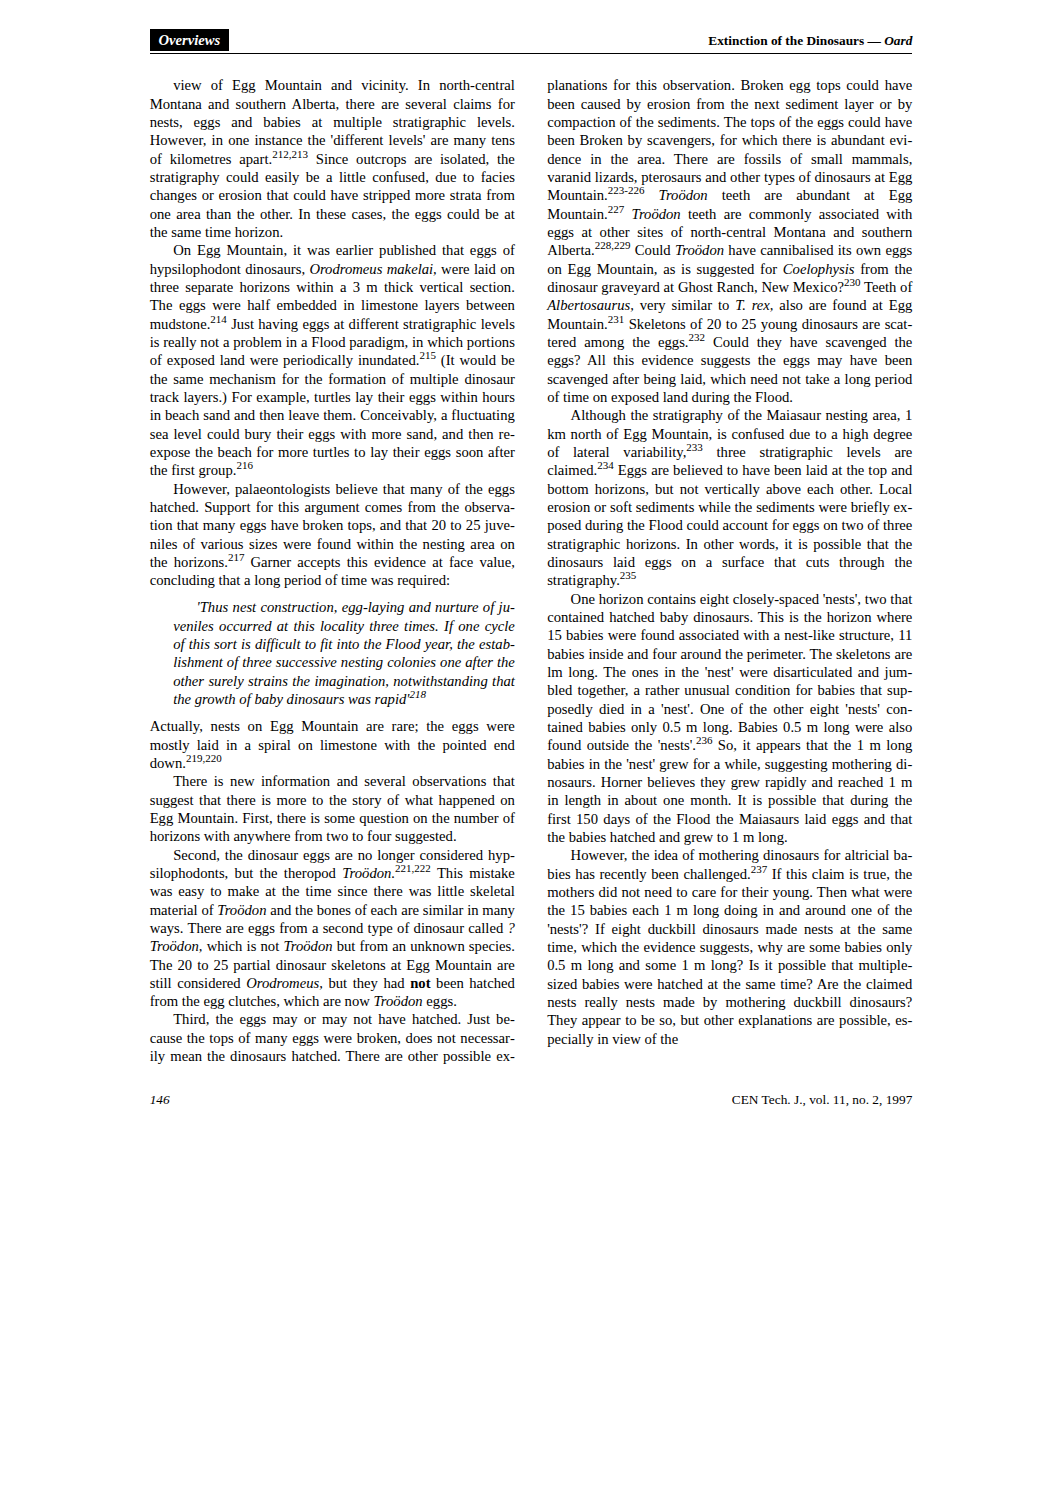Overviews Extinction of the Dinosaurs — Oard
view of Egg Mountain and vicinity. In north-central Montana and southern Alberta, there are several claims for nests, eggs and babies at multiple stratigraphic levels. However, in one instance the 'different levels' are many tens of kilometres apart.212,213 Since outcrops are isolated, the stratigraphy could easily be a little confused, due to facies changes or erosion that could have stripped more strata from one area than the other. In these cases, the eggs could be at the same time horizon.
On Egg Mountain, it was earlier published that eggs of hypsilophodont dinosaurs, Orodromeus makelai, were laid on three separate horizons within a 3 m thick vertical section. The eggs were half embedded in limestone layers between mudstone.214 Just having eggs at different stratigraphic levels is really not a problem in a Flood paradigm, in which portions of exposed land were periodically inundated.215 (It would be the same mechanism for the formation of multiple dinosaur track layers.) For example, turtles lay their eggs within hours in beach sand and then leave them. Conceivably, a fluctuating sea level could bury their eggs with more sand, and then re-expose the beach for more turtles to lay their eggs soon after the first group.216
However, palaeontologists believe that many of the eggs hatched. Support for this argument comes from the observation that many eggs have broken tops, and that 20 to 25 juveniles of various sizes were found within the nesting area on the horizons.217 Garner accepts this evidence at face value, concluding that a long period of time was required:
'Thus nest construction, egg-laying and nurture of juveniles occurred at this locality three times. If one cycle of this sort is difficult to fit into the Flood year, the establishment of three successive nesting colonies one after the other surely strains the imagination, notwithstanding that the growth of baby dinosaurs was rapid'218
Actually, nests on Egg Mountain are rare; the eggs were mostly laid in a spiral on limestone with the pointed end down.219,220
There is new information and several observations that suggest that there is more to the story of what happened on Egg Mountain. First, there is some question on the number of horizons with anywhere from two to four suggested.
Second, the dinosaur eggs are no longer considered hypsilophodonts, but the theropod Troödon.221,222 This mistake was easy to make at the time since there was little skeletal material of Troödon and the bones of each are similar in many ways. There are eggs from a second type of dinosaur called ?Troödon, which is not Troödon but from an unknown species. The 20 to 25 partial dinosaur skeletons at Egg Mountain are still considered Orodromeus, but they had not been hatched from the egg clutches, which are now Troödon eggs.
Third, the eggs may or may not have hatched. Just because the tops of many eggs were broken, does not necessarily mean the dinosaurs hatched. There are other possible explanations for this observation. Broken egg tops could have been caused by erosion from the next sediment layer or by compaction of the sediments. The tops of the eggs could have been Broken by scavengers, for which there is abundant evidence in the area. There are fossils of small mammals, varanid lizards, pterosaurs and other types of dinosaurs at Egg Mountain.223-226 Troödon teeth are abundant at Egg Mountain.227 Troödon teeth are commonly associated with eggs at other sites of north-central Montana and southern Alberta.228,229 Could Troödon have cannibalised its own eggs on Egg Mountain, as is suggested for Coelophysis from the dinosaur graveyard at Ghost Ranch, New Mexico?230 Teeth of Albertosaurus, very similar to T. rex, also are found at Egg Mountain.231 Skeletons of 20 to 25 young dinosaurs are scattered among the eggs.232 Could they have scavenged the eggs? All this evidence suggests the eggs may have been scavenged after being laid, which need not take a long period of time on exposed land during the Flood.
Although the stratigraphy of the Maiasaur nesting area, 1 km north of Egg Mountain, is confused due to a high degree of lateral variability,233 three stratigraphic levels are claimed.234 Eggs are believed to have been laid at the top and bottom horizons, but not vertically above each other. Local erosion or soft sediments while the sediments were briefly exposed during the Flood could account for eggs on two of three stratigraphic horizons. In other words, it is possible that the dinosaurs laid eggs on a surface that cuts through the stratigraphy.235
One horizon contains eight closely-spaced 'nests', two that contained hatched baby dinosaurs. This is the horizon where 15 babies were found associated with a nest-like structure, 11 babies inside and four around the perimeter. The skeletons are lm long. The ones in the 'nest' were disarticulated and jumbled together, a rather unusual condition for babies that supposedly died in a 'nest'. One of the other eight 'nests' contained babies only 0.5 m long. Babies 0.5 m long were also found outside the 'nests'.236 So, it appears that the 1 m long babies in the 'nest' grew for a while, suggesting mothering dinosaurs. Horner believes they grew rapidly and reached 1 m in length in about one month. It is possible that during the first 150 days of the Flood the Maiasaurs laid eggs and that the babies hatched and grew to 1 m long.
However, the idea of mothering dinosaurs for altricial babies has recently been challenged.237 If this claim is true, the mothers did not need to care for their young. Then what were the 15 babies each 1 m long doing in and around one of the 'nests'? If eight duckbill dinosaurs made nests at the same time, which the evidence suggests, why are some babies only 0.5 m long and some 1 m long? Is it possible that multiple-sized babies were hatched at the same time? Are the claimed nests really nests made by mothering duckbill dinosaurs? They appear to be so, but other explanations are possible, especially in view of the
146 CEN Tech. J., vol. 11, no. 2, 1997